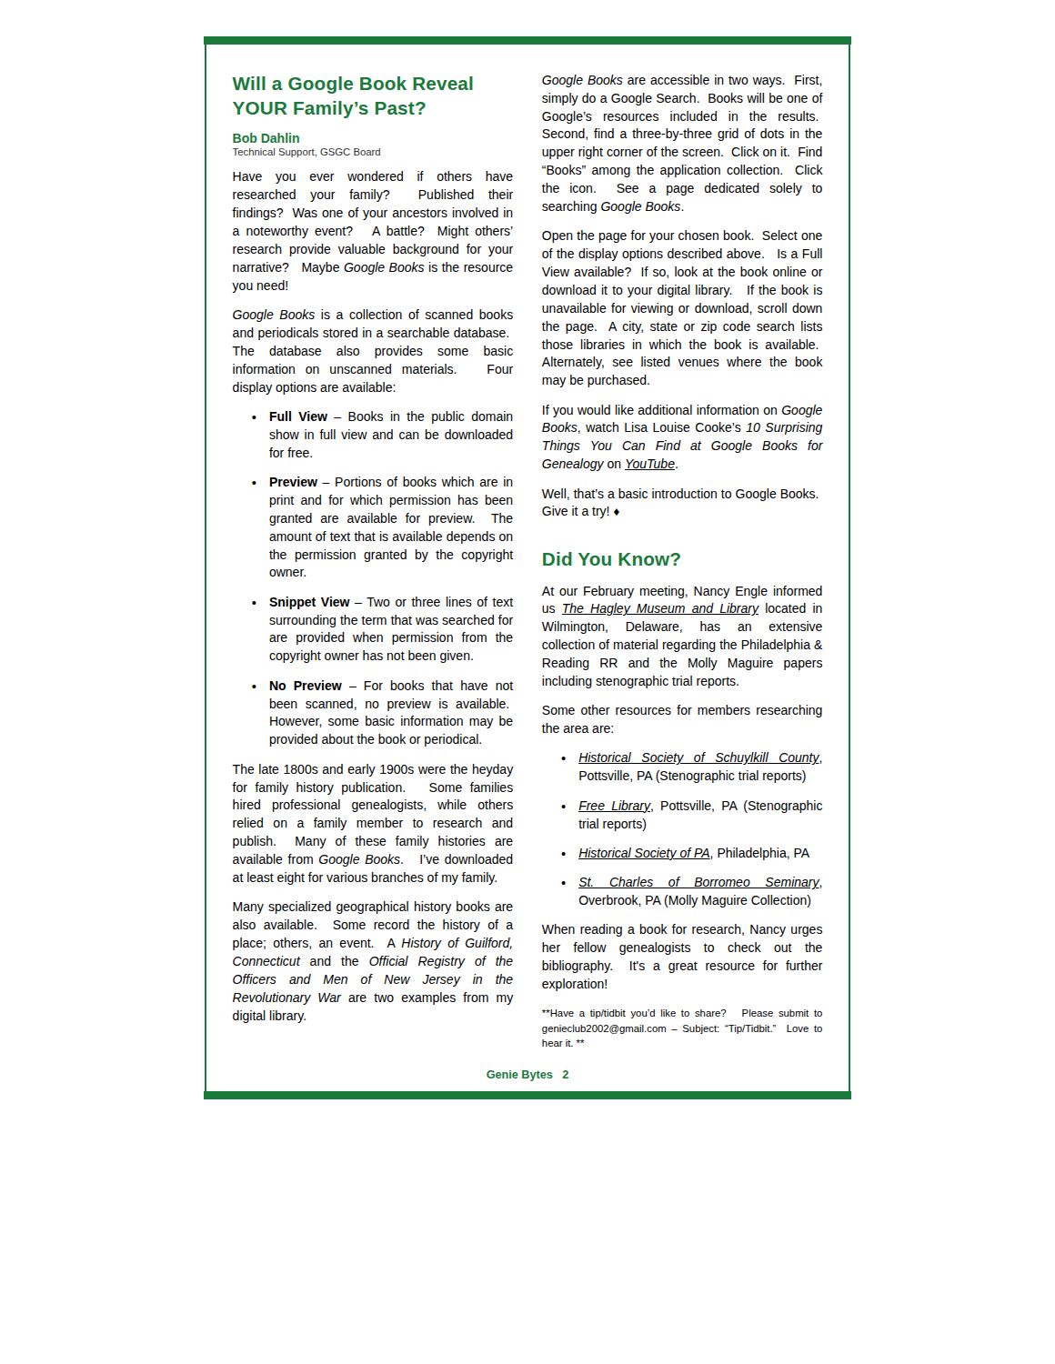Will a Google Book Reveal YOUR Family’s Past?
Bob Dahlin
Technical Support, GSGC Board
Have you ever wondered if others have researched your family? Published their findings? Was one of your ancestors involved in a noteworthy event? A battle? Might others’ research provide valuable background for your narrative? Maybe Google Books is the resource you need!
Google Books is a collection of scanned books and periodicals stored in a searchable database. The database also provides some basic information on unscanned materials. Four display options are available:
Full View – Books in the public domain show in full view and can be downloaded for free.
Preview – Portions of books which are in print and for which permission has been granted are available for preview. The amount of text that is available depends on the permission granted by the copyright owner.
Snippet View – Two or three lines of text surrounding the term that was searched for are provided when permission from the copyright owner has not been given.
No Preview – For books that have not been scanned, no preview is available. However, some basic information may be provided about the book or periodical.
The late 1800s and early 1900s were the heyday for family history publication. Some families hired professional genealogists, while others relied on a family member to research and publish. Many of these family histories are available from Google Books. I’ve downloaded at least eight for various branches of my family.
Many specialized geographical history books are also available. Some record the history of a place; others, an event. A History of Guilford, Connecticut and the Official Registry of the Officers and Men of New Jersey in the Revolutionary War are two examples from my digital library.
Google Books are accessible in two ways. First, simply do a Google Search. Books will be one of Google’s resources included in the results. Second, find a three-by-three grid of dots in the upper right corner of the screen. Click on it. Find “Books” among the application collection. Click the icon. See a page dedicated solely to searching Google Books.
Open the page for your chosen book. Select one of the display options described above. Is a Full View available? If so, look at the book online or download it to your digital library. If the book is unavailable for viewing or download, scroll down the page. A city, state or zip code search lists those libraries in which the book is available. Alternately, see listed venues where the book may be purchased.
If you would like additional information on Google Books, watch Lisa Louise Cooke’s 10 Surprising Things You Can Find at Google Books for Genealogy on YouTube.
Well, that’s a basic introduction to Google Books. Give it a try! ♦
Did You Know?
At our February meeting, Nancy Engle informed us The Hagley Museum and Library located in Wilmington, Delaware, has an extensive collection of material regarding the Philadelphia & Reading RR and the Molly Maguire papers including stenographic trial reports.
Some other resources for members researching the area are:
Historical Society of Schuylkill County, Pottsville, PA (Stenographic trial reports)
Free Library, Pottsville, PA (Stenographic trial reports)
Historical Society of PA, Philadelphia, PA
St. Charles of Borromeo Seminary, Overbrook, PA (Molly Maguire Collection)
When reading a book for research, Nancy urges her fellow genealogists to check out the bibliography. It's a great resource for further exploration!
**Have a tip/tidbit you’d like to share? Please submit to genieclub2002@gmail.com – Subject: “Tip/Tidbit.” Love to hear it. **
Genie Bytes 2